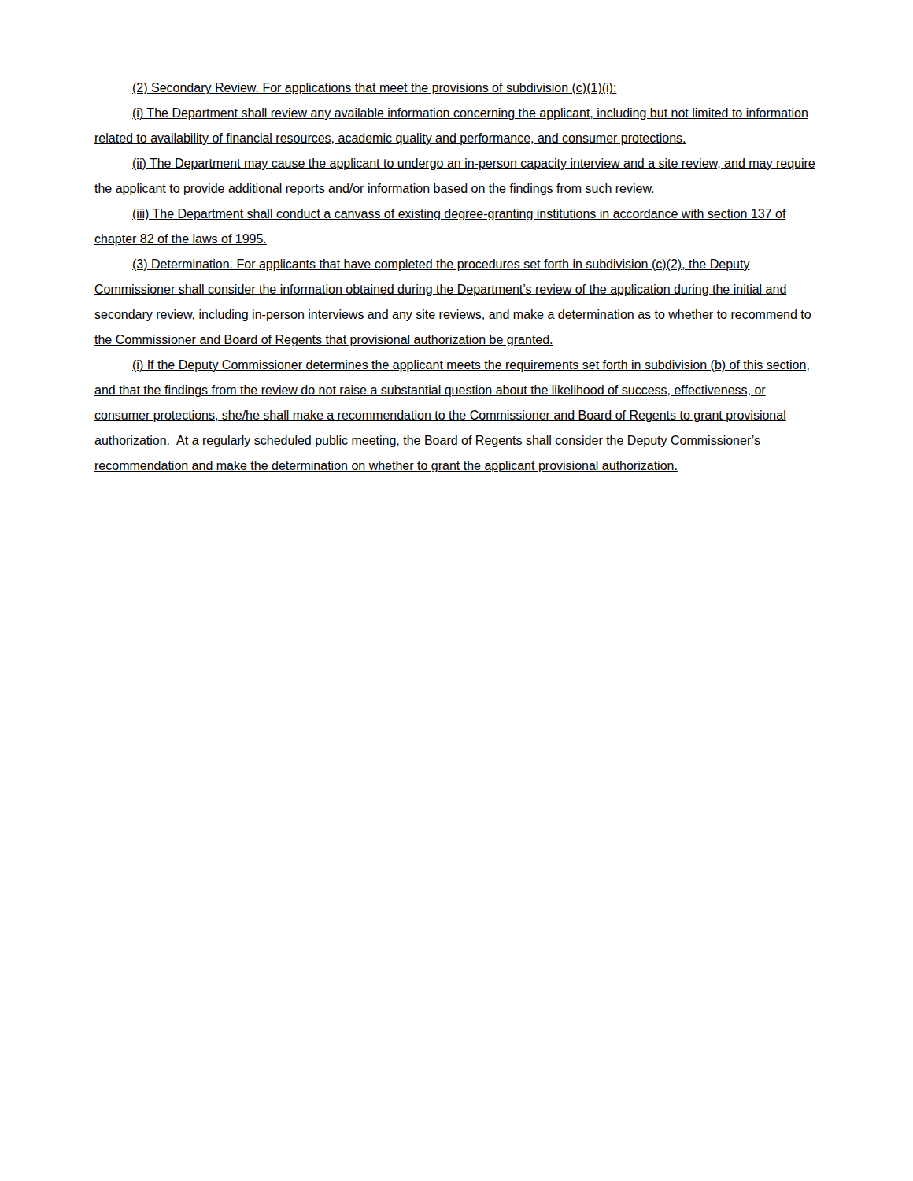(2) Secondary Review. For applications that meet the provisions of subdivision (c)(1)(i):
(i) The Department shall review any available information concerning the applicant, including but not limited to information related to availability of financial resources, academic quality and performance, and consumer protections.
(ii) The Department may cause the applicant to undergo an in-person capacity interview and a site review, and may require the applicant to provide additional reports and/or information based on the findings from such review.
(iii) The Department shall conduct a canvass of existing degree-granting institutions in accordance with section 137 of chapter 82 of the laws of 1995.
(3) Determination. For applicants that have completed the procedures set forth in subdivision (c)(2), the Deputy Commissioner shall consider the information obtained during the Department’s review of the application during the initial and secondary review, including in-person interviews and any site reviews, and make a determination as to whether to recommend to the Commissioner and Board of Regents that provisional authorization be granted.
(i) If the Deputy Commissioner determines the applicant meets the requirements set forth in subdivision (b) of this section, and that the findings from the review do not raise a substantial question about the likelihood of success, effectiveness, or consumer protections, she/he shall make a recommendation to the Commissioner and Board of Regents to grant provisional authorization. At a regularly scheduled public meeting, the Board of Regents shall consider the Deputy Commissioner’s recommendation and make the determination on whether to grant the applicant provisional authorization.